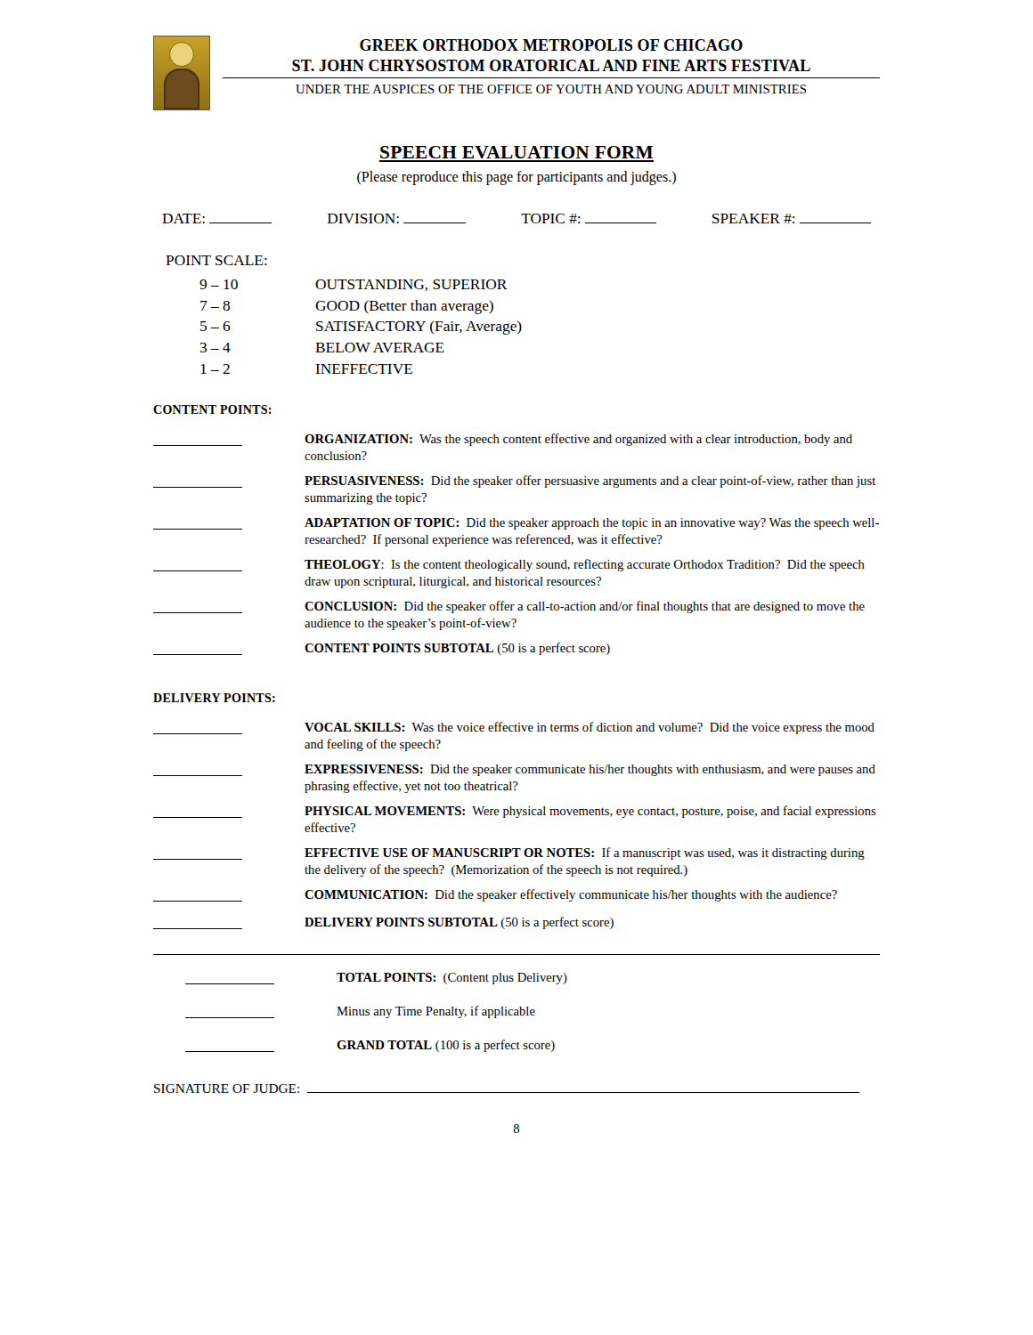GREEK ORTHODOX METROPOLIS OF CHICAGO
ST. JOHN CHRYSOSTOM ORATORICAL AND FINE ARTS FESTIVAL
UNDER THE AUSPICES OF THE OFFICE OF YOUTH AND YOUNG ADULT MINISTRIES
SPEECH EVALUATION FORM
(Please reproduce this page for participants and judges.)
DATE: DIVISION: TOPIC #: SPEAKER #:
POINT SCALE:
| 9 – 10 | OUTSTANDING, SUPERIOR |
| 7 – 8 | GOOD (Better than average) |
| 5 – 6 | SATISFACTORY (Fair, Average) |
| 3 – 4 | BELOW AVERAGE |
| 1 – 2 | INEFFECTIVE |
CONTENT POINTS:
| | ORGANIZATION: Was the speech content effective and organized with a clear introduction, body and conclusion? |
| | PERSUASIVENESS: Did the speaker offer persuasive arguments and a clear point-of-view, rather than just summarizing the topic? |
| | ADAPTATION OF TOPIC: Did the speaker approach the topic in an innovative way? Was the speech well-researched? If personal experience was referenced, was it effective? |
| | THEOLOGY : Is the content theologically sound, reflecting accurate Orthodox Tradition? Did the speech draw upon scriptural, liturgical, and historical resources? |
| | CONCLUSION: Did the speaker offer a call-to-action and/or final thoughts that are designed to move the audience to the speaker’s point-of-view? |
| | CONTENT POINTS SUBTOTAL (50 is a perfect score) |
DELIVERY POINTS:
| | VOCAL SKILLS: Was the voice effective in terms of diction and volume? Did the voice express the mood and feeling of the speech? |
| | EXPRESSIVENESS: Did the speaker communicate his/her thoughts with enthusiasm, and were pauses and phrasing effective, yet not too theatrical? |
| | PHYSICAL MOVEMENTS: Were physical movements, eye contact, posture, poise, and facial expressions effective? |
| | EFFECTIVE USE OF MANUSCRIPT OR NOTES: If a manuscript was used, was it distracting during the delivery of the speech? (Memorization of the speech is not required.) |
| | COMMUNICATION: Did the speaker effectively communicate his/her thoughts with the audience? |
| | DELIVERY POINTS SUBTOTAL (50 is a perfect score) |
| | TOTAL POINTS: (Content plus Delivery) |
| | Minus any Time Penalty, if applicable |
| | GRAND TOTAL (100 is a perfect score) |
SIGNATURE OF JUDGE:
8